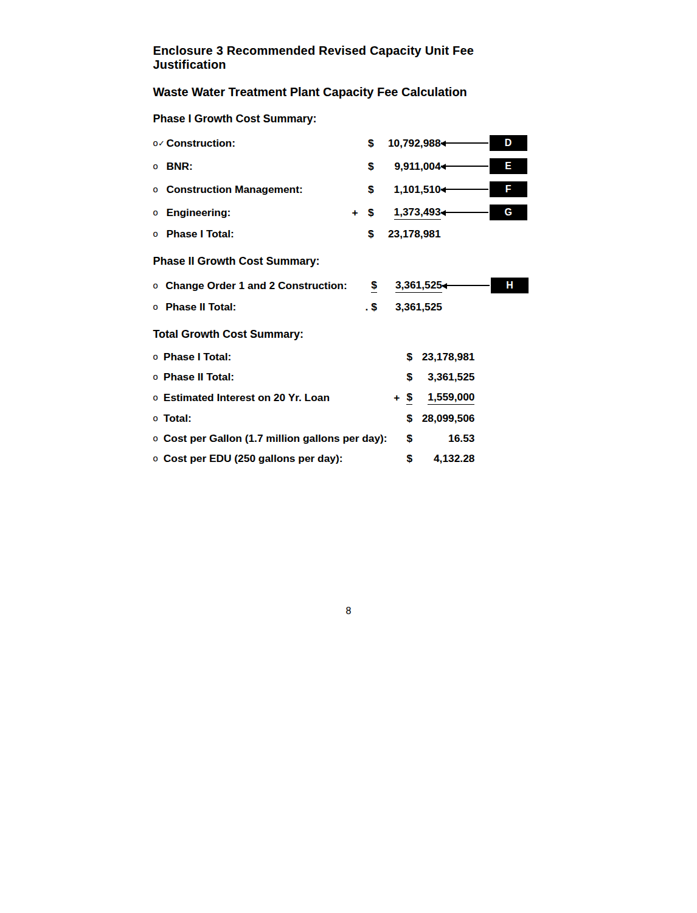Enclosure 3 Recommended Revised Capacity Unit Fee Justification
Waste Water Treatment Plant Capacity Fee Calculation
Phase I Growth Cost Summary:
| o ✓ | Construction: | | $ | 10,792,988 | D |
| o | BNR: | | $ | 9,911,004 | E |
| o | Construction Management: | | $ | 1,101,510 | F |
| o | Engineering: | + | $ | 1,373,493 | G |
| o | Phase I Total: | | $ | 23,178,981 | |
Phase II Growth Cost Summary:
| o | Change Order 1 and 2 Construction: | | $ | 3,361,525 | H |
| o | Phase II Total: | | . $ | 3,361,525 | |
Total Growth Cost Summary:
| o | Phase I Total: | | $ | 23,178,981 | |
| o | Phase II Total: | | $ | 3,361,525 | |
| o | Estimated Interest on 20 Yr. Loan | + | $ | 1,559,000 | |
| o | Total: | | $ | 28,099,506 | |
| o | Cost per Gallon (1.7 million gallons per day): | | $ | 16.53 | |
| o | Cost per EDU (250 gallons per day): | | $ | 4,132.28 | |
8